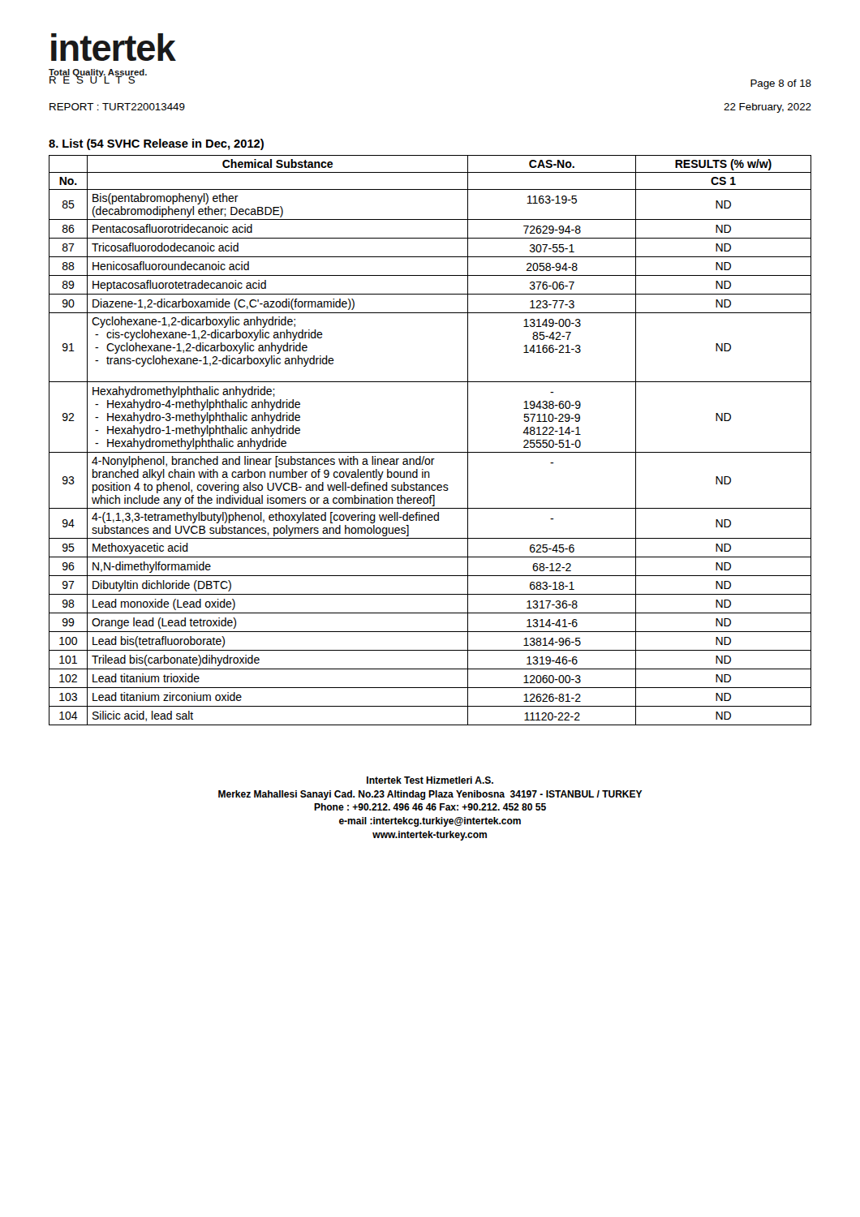intertek
Total Quality. Assured.
Page 8 of 18
R E S U L T S
REPORT : TURT220013449 22 February, 2022
8. List (54 SVHC Release in Dec, 2012)
| | Chemical Substance | CAS-No. | RESULTS (% w/w) |
| --- | --- | --- | --- |
| No. | | | CS 1 |
| 85 | Bis(pentabromophenyl) ether (decabromodiphenyl ether; DecaBDE) | 1163-19-5 | ND |
| 86 | Pentacosafluorotridecanoic acid | 72629-94-8 | ND |
| 87 | Tricosafluorododecanoic acid | 307-55-1 | ND |
| 88 | Henicosafluoroundecanoic acid | 2058-94-8 | ND |
| 89 | Heptacosafluorotetradecanoic acid | 376-06-7 | ND |
| 90 | Diazene-1,2-dicarboxamide (C,C'-azodi(formamide)) | 123-77-3 | ND |
| 91 | Cyclohexane-1,2-dicarboxylic anhydride; cis-cyclohexane-1,2-dicarboxylic anhydride Cyclohexane-1,2-dicarboxylic anhydride trans-cyclohexane-1,2-dicarboxylic anhydride | 13149-00-3 85-42-7 14166-21-3 | ND |
| 92 | Hexahydromethylphthalic anhydride; Hexahydro-4-methylphthalic anhydride Hexahydro-3-methylphthalic anhydride Hexahydro-1-methylphthalic anhydride Hexahydromethylphthalic anhydride | - 19438-60-9 57110-29-9 48122-14-1 25550-51-0 | ND |
| 93 | 4-Nonylphenol, branched and linear [substances with a linear and/or branched alkyl chain with a carbon number of 9 covalently bound in position 4 to phenol, covering also UVCB- and well-defined substances which include any of the individual isomers or a combination thereof] | - | ND |
| 94 | 4-(1,1,3,3-tetramethylbutyl)phenol, ethoxylated [covering well-defined substances and UVCB substances, polymers and homologues] | - | ND |
| 95 | Methoxyacetic acid | 625-45-6 | ND |
| 96 | N,N-dimethylformamide | 68-12-2 | ND |
| 97 | Dibutyltin dichloride (DBTC) | 683-18-1 | ND |
| 98 | Lead monoxide (Lead oxide) | 1317-36-8 | ND |
| 99 | Orange lead (Lead tetroxide) | 1314-41-6 | ND |
| 100 | Lead bis(tetrafluoroborate) | 13814-96-5 | ND |
| 101 | Trilead bis(carbonate)dihydroxide | 1319-46-6 | ND |
| 102 | Lead titanium trioxide | 12060-00-3 | ND |
| 103 | Lead titanium zirconium oxide | 12626-81-2 | ND |
| 104 | Silicic acid, lead salt | 11120-22-2 | ND |
Intertek Test Hizmetleri A.S.
Merkez Mahallesi Sanayi Cad. No.23 Altindag Plaza Yenibosna 34197 - ISTANBUL / TURKEY
Phone : +90.212. 496 46 46 Fax: +90.212. 452 80 55
e-mail :intertekcg.turkiye@intertek.com
www.intertek-turkey.com